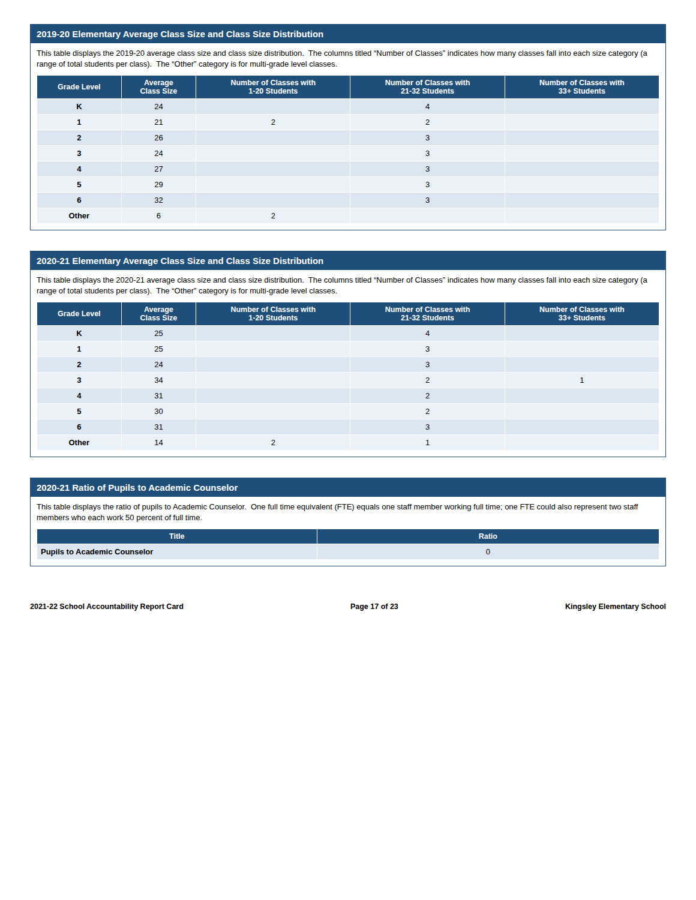2019-20 Elementary Average Class Size and Class Size Distribution
This table displays the 2019-20 average class size and class size distribution. The columns titled “Number of Classes” indicates how many classes fall into each size category (a range of total students per class). The “Other” category is for multi-grade level classes.
| Grade Level | Average Class Size | Number of Classes with 1-20 Students | Number of Classes with 21-32 Students | Number of Classes with 33+ Students |
| --- | --- | --- | --- | --- |
| K | 24 | | 4 | |
| 1 | 21 | 2 | 2 | |
| 2 | 26 | | 3 | |
| 3 | 24 | | 3 | |
| 4 | 27 | | 3 | |
| 5 | 29 | | 3 | |
| 6 | 32 | | 3 | |
| Other | 6 | 2 | | |
2020-21 Elementary Average Class Size and Class Size Distribution
This table displays the 2020-21 average class size and class size distribution. The columns titled “Number of Classes” indicates how many classes fall into each size category (a range of total students per class). The “Other” category is for multi-grade level classes.
| Grade Level | Average Class Size | Number of Classes with 1-20 Students | Number of Classes with 21-32 Students | Number of Classes with 33+ Students |
| --- | --- | --- | --- | --- |
| K | 25 | | 4 | |
| 1 | 25 | | 3 | |
| 2 | 24 | | 3 | |
| 3 | 34 | | 2 | 1 |
| 4 | 31 | | 2 | |
| 5 | 30 | | 2 | |
| 6 | 31 | | 3 | |
| Other | 14 | 2 | 1 | |
2020-21 Ratio of Pupils to Academic Counselor
This table displays the ratio of pupils to Academic Counselor. One full time equivalent (FTE) equals one staff member working full time; one FTE could also represent two staff members who each work 50 percent of full time.
| Title | Ratio |
| --- | --- |
| Pupils to Academic Counselor | 0 |
2021-22 School Accountability Report Card
Page 17 of 23
Kingsley Elementary School